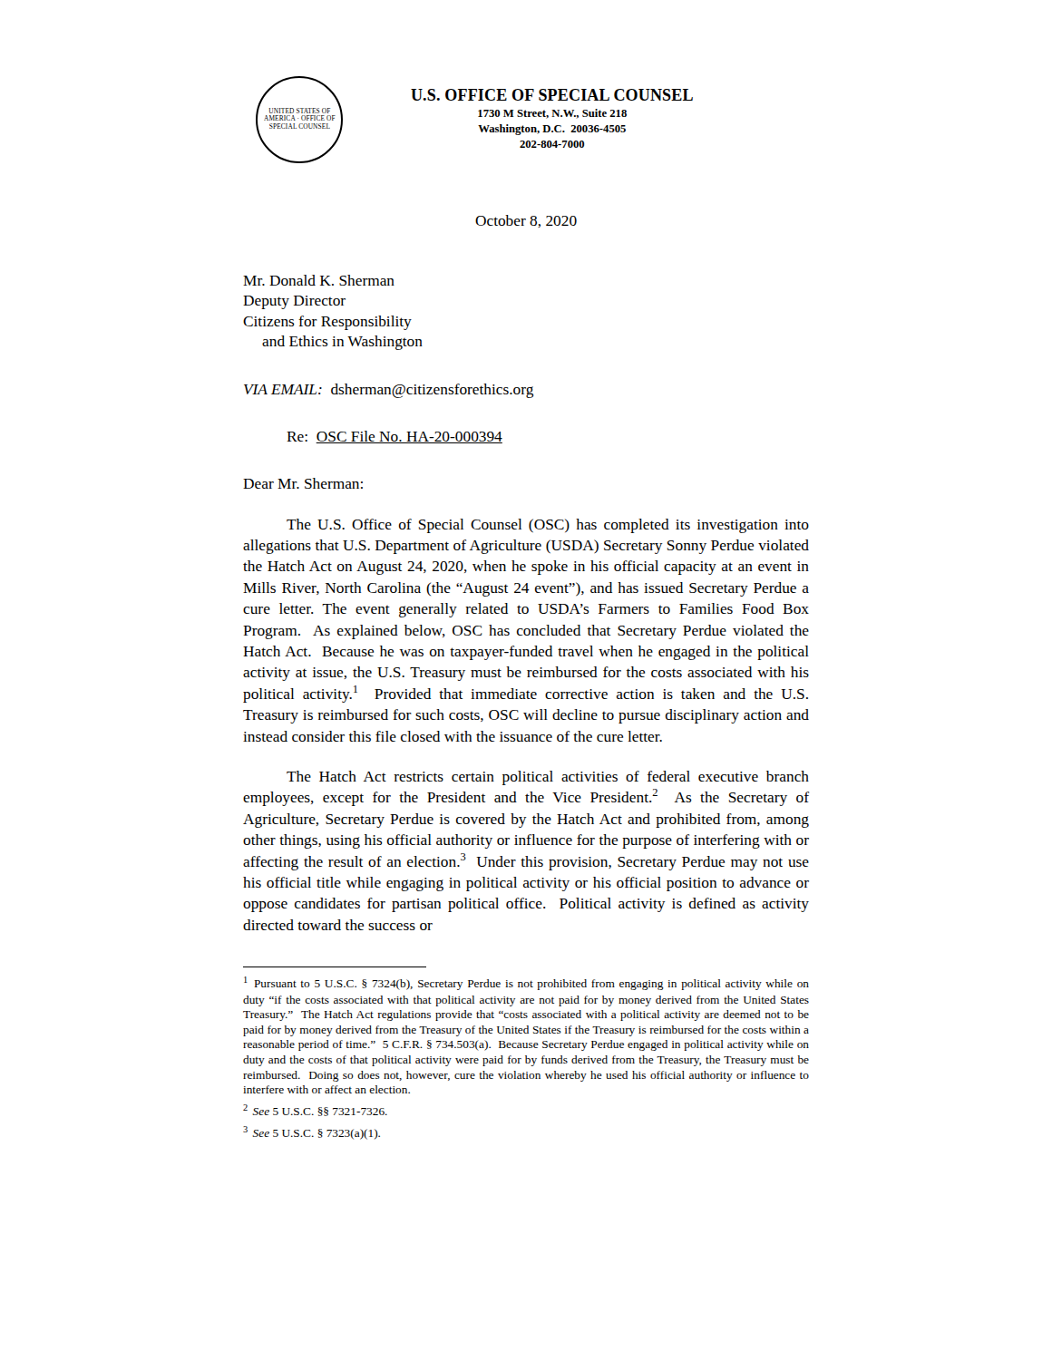UNITED STATES OF AMERICA · OFFICE OF SPECIAL COUNSEL
U.S. OFFICE OF SPECIAL COUNSEL
1730 M Street, N.W., Suite 218
Washington, D.C. 20036-4505
202-804-7000
October 8, 2020
Mr. Donald K. Sherman
Deputy Director
Citizens for Responsibility
and Ethics in Washington
VIA EMAIL: dsherman@citizensforethics.org
Re: OSC File No. HA-20-000394
Dear Mr. Sherman:
The U.S. Office of Special Counsel (OSC) has completed its investigation into allegations that U.S. Department of Agriculture (USDA) Secretary Sonny Perdue violated the Hatch Act on August 24, 2020, when he spoke in his official capacity at an event in Mills River, North Carolina (the “August 24 event”), and has issued Secretary Perdue a cure letter. The event generally related to USDA’s Farmers to Families Food Box Program. As explained below, OSC has concluded that Secretary Perdue violated the Hatch Act. Because he was on taxpayer-funded travel when he engaged in the political activity at issue, the U.S. Treasury must be reimbursed for the costs associated with his political activity.1 Provided that immediate corrective action is taken and the U.S. Treasury is reimbursed for such costs, OSC will decline to pursue disciplinary action and instead consider this file closed with the issuance of the cure letter.
The Hatch Act restricts certain political activities of federal executive branch employees, except for the President and the Vice President.2 As the Secretary of Agriculture, Secretary Perdue is covered by the Hatch Act and prohibited from, among other things, using his official authority or influence for the purpose of interfering with or affecting the result of an election.3 Under this provision, Secretary Perdue may not use his official title while engaging in political activity or his official position to advance or oppose candidates for partisan political office. Political activity is defined as activity directed toward the success or
1 Pursuant to 5 U.S.C. § 7324(b), Secretary Perdue is not prohibited from engaging in political activity while on duty “if the costs associated with that political activity are not paid for by money derived from the United States Treasury.” The Hatch Act regulations provide that “costs associated with a political activity are deemed not to be paid for by money derived from the Treasury of the United States if the Treasury is reimbursed for the costs within a reasonable period of time.” 5 C.F.R. § 734.503(a). Because Secretary Perdue engaged in political activity while on duty and the costs of that political activity were paid for by funds derived from the Treasury, the Treasury must be reimbursed. Doing so does not, however, cure the violation whereby he used his official authority or influence to interfere with or affect an election.
2 See 5 U.S.C. §§ 7321-7326.
3 See 5 U.S.C. § 7323(a)(1).